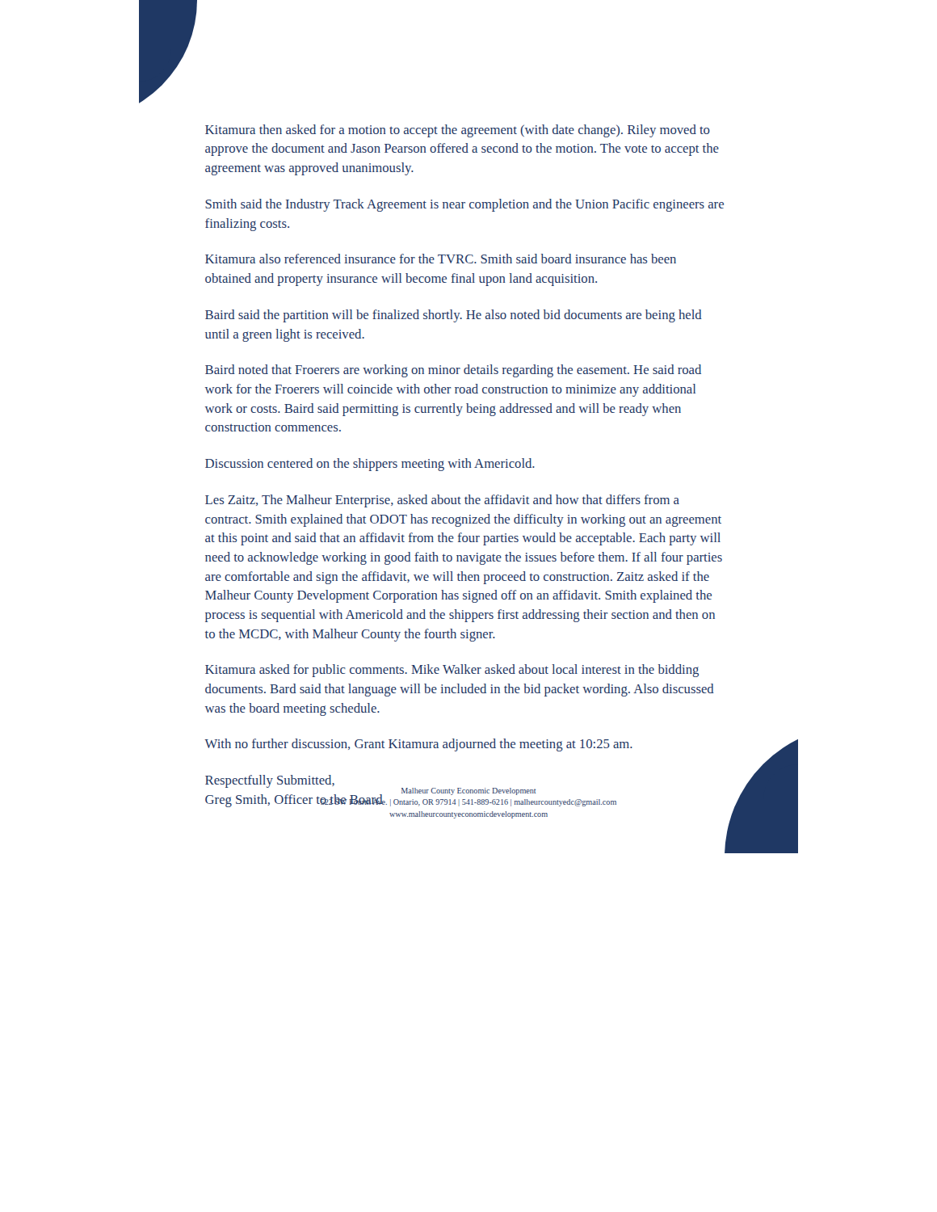Kitamura then asked for a motion to accept the agreement (with date change). Riley moved to approve the document and Jason Pearson offered a second to the motion. The vote to accept the agreement was approved unanimously.
Smith said the Industry Track Agreement is near completion and the Union Pacific engineers are finalizing costs.
Kitamura also referenced insurance for the TVRC. Smith said board insurance has been obtained and property insurance will become final upon land acquisition.
Baird said the partition will be finalized shortly. He also noted bid documents are being held until a green light is received.
Baird noted that Froerers are working on minor details regarding the easement. He said road work for the Froerers will coincide with other road construction to minimize any additional work or costs. Baird said permitting is currently being addressed and will be ready when construction commences.
Discussion centered on the shippers meeting with Americold.
Les Zaitz, The Malheur Enterprise, asked about the affidavit and how that differs from a contract. Smith explained that ODOT has recognized the difficulty in working out an agreement at this point and said that an affidavit from the four parties would be acceptable. Each party will need to acknowledge working in good faith to navigate the issues before them. If all four parties are comfortable and sign the affidavit, we will then proceed to construction. Zaitz asked if the Malheur County Development Corporation has signed off on an affidavit. Smith explained the process is sequential with Americold and the shippers first addressing their section and then on to the MCDC, with Malheur County the fourth signer.
Kitamura asked for public comments. Mike Walker asked about local interest in the bidding documents. Bard said that language will be included in the bid packet wording. Also discussed was the board meeting schedule.
With no further discussion, Grant Kitamura adjourned the meeting at 10:25 am.
Respectfully Submitted,
Greg Smith, Officer to the Board
Malheur County Economic Development
522 SW Fourth Ave. | Ontario, OR 97914 | 541-889-6216 | malheurcountyedc@gmail.com
www.malheurcountyeconomicdevelopment.com